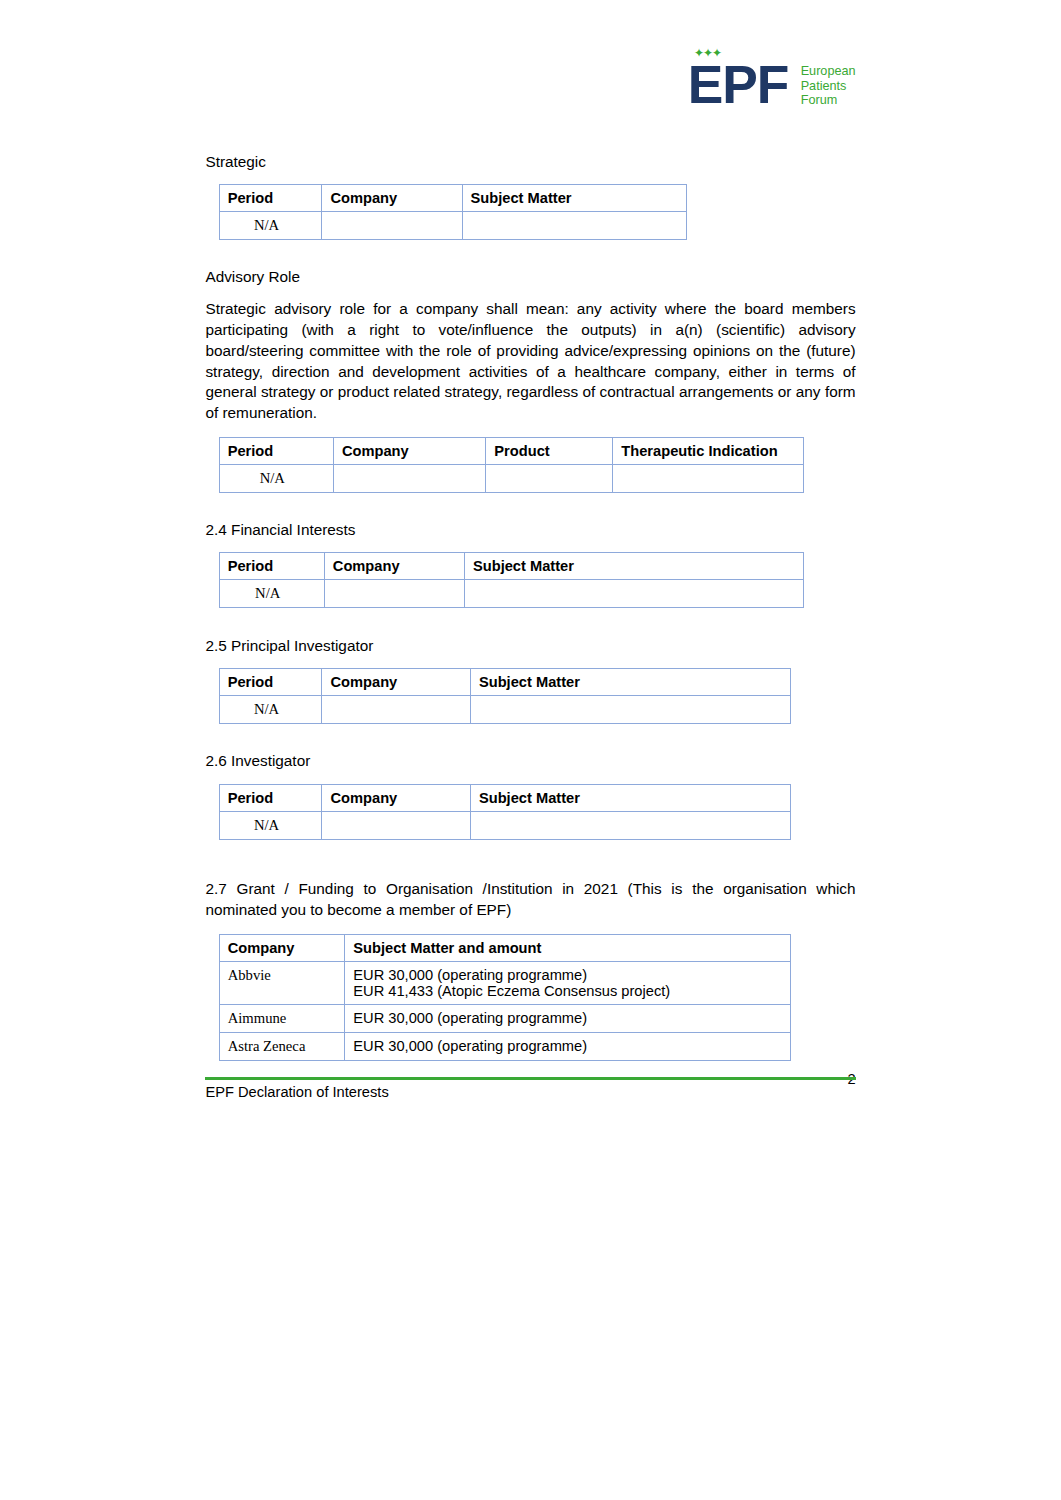✦✦✦ EPF European
Patients
Forum
Strategic
| Period | Company | Subject Matter |
| --- | --- | --- |
| N/A | | |
Advisory Role
Strategic advisory role for a company shall mean: any activity where the board members participating (with a right to vote/influence the outputs) in a(n) (scientific) advisory board/steering committee with the role of providing advice/expressing opinions on the (future) strategy, direction and development activities of a healthcare company, either in terms of general strategy or product related strategy, regardless of contractual arrangements or any form of remuneration.
| Period | Company | Product | Therapeutic Indication |
| --- | --- | --- | --- |
| N/A | | | |
2.4 Financial Interests
| Period | Company | Subject Matter |
| --- | --- | --- |
| N/A | | |
2.5 Principal Investigator
| Period | Company | Subject Matter |
| --- | --- | --- |
| N/A | | |
2.6 Investigator
| Period | Company | Subject Matter |
| --- | --- | --- |
| N/A | | |
2.7 Grant / Funding to Organisation /Institution in 2021 (This is the organisation which nominated you to become a member of EPF)
| Company | Subject Matter and amount |
| --- | --- |
| Abbvie | EUR 30,000 (operating programme) EUR 41,433 (Atopic Eczema Consensus project) |
| Aimmune | EUR 30,000 (operating programme) |
| Astra Zeneca | EUR 30,000 (operating programme) |
2
EPF Declaration of Interests